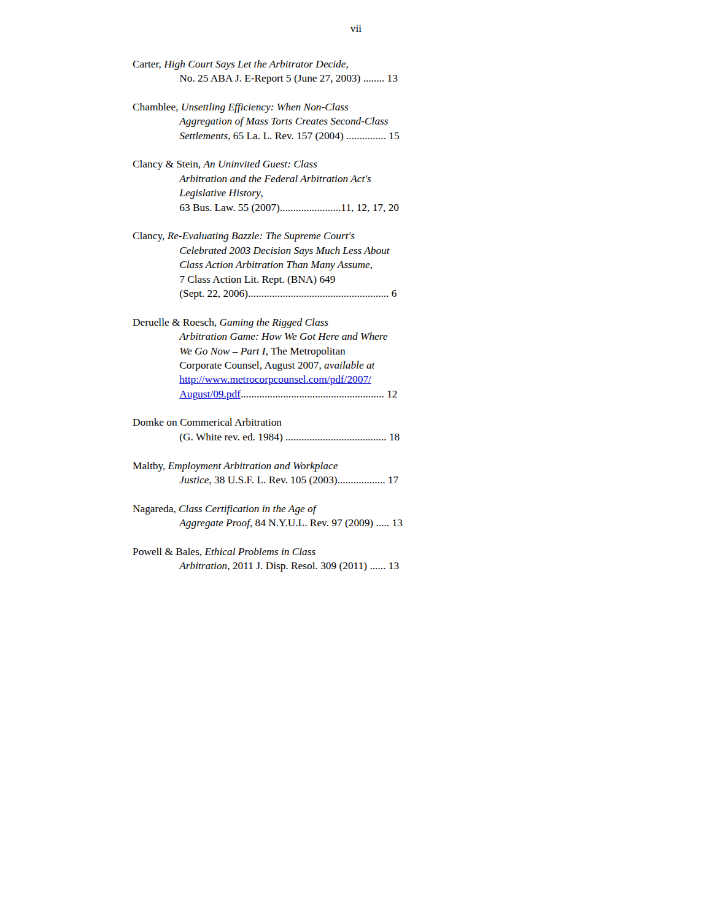vii
Carter, High Court Says Let the Arbitrator Decide, No. 25 ABA J. E-Report 5 (June 27, 2003) ........ 13
Chamblee, Unsettling Efficiency: When Non-Class Aggregation of Mass Torts Creates Second-Class Settlements, 65 La. L. Rev. 157 (2004) ............... 15
Clancy & Stein, An Uninvited Guest: Class Arbitration and the Federal Arbitration Act's Legislative History, 63 Bus. Law. 55 (2007).......................11, 12, 17, 20
Clancy, Re-Evaluating Bazzle: The Supreme Court's Celebrated 2003 Decision Says Much Less About Class Action Arbitration Than Many Assume, 7 Class Action Lit. Rept. (BNA) 649 (Sept. 22, 2006)..................................................... 6
Deruelle & Roesch, Gaming the Rigged Class Arbitration Game: How We Got Here and Where We Go Now – Part I, The Metropolitan Corporate Counsel, August 2007, available at http://www.metrocorpcounsel.com/pdf/2007/ August/09.pdf...................................................... 12
Domke on Commerical Arbitration (G. White rev. ed. 1984) ...................................... 18
Maltby, Employment Arbitration and Workplace Justice, 38 U.S.F. L. Rev. 105 (2003).................. 17
Nagareda, Class Certification in the Age of Aggregate Proof, 84 N.Y.U.L. Rev. 97 (2009) ..... 13
Powell & Bales, Ethical Problems in Class Arbitration, 2011 J. Disp. Resol. 309 (2011) ...... 13